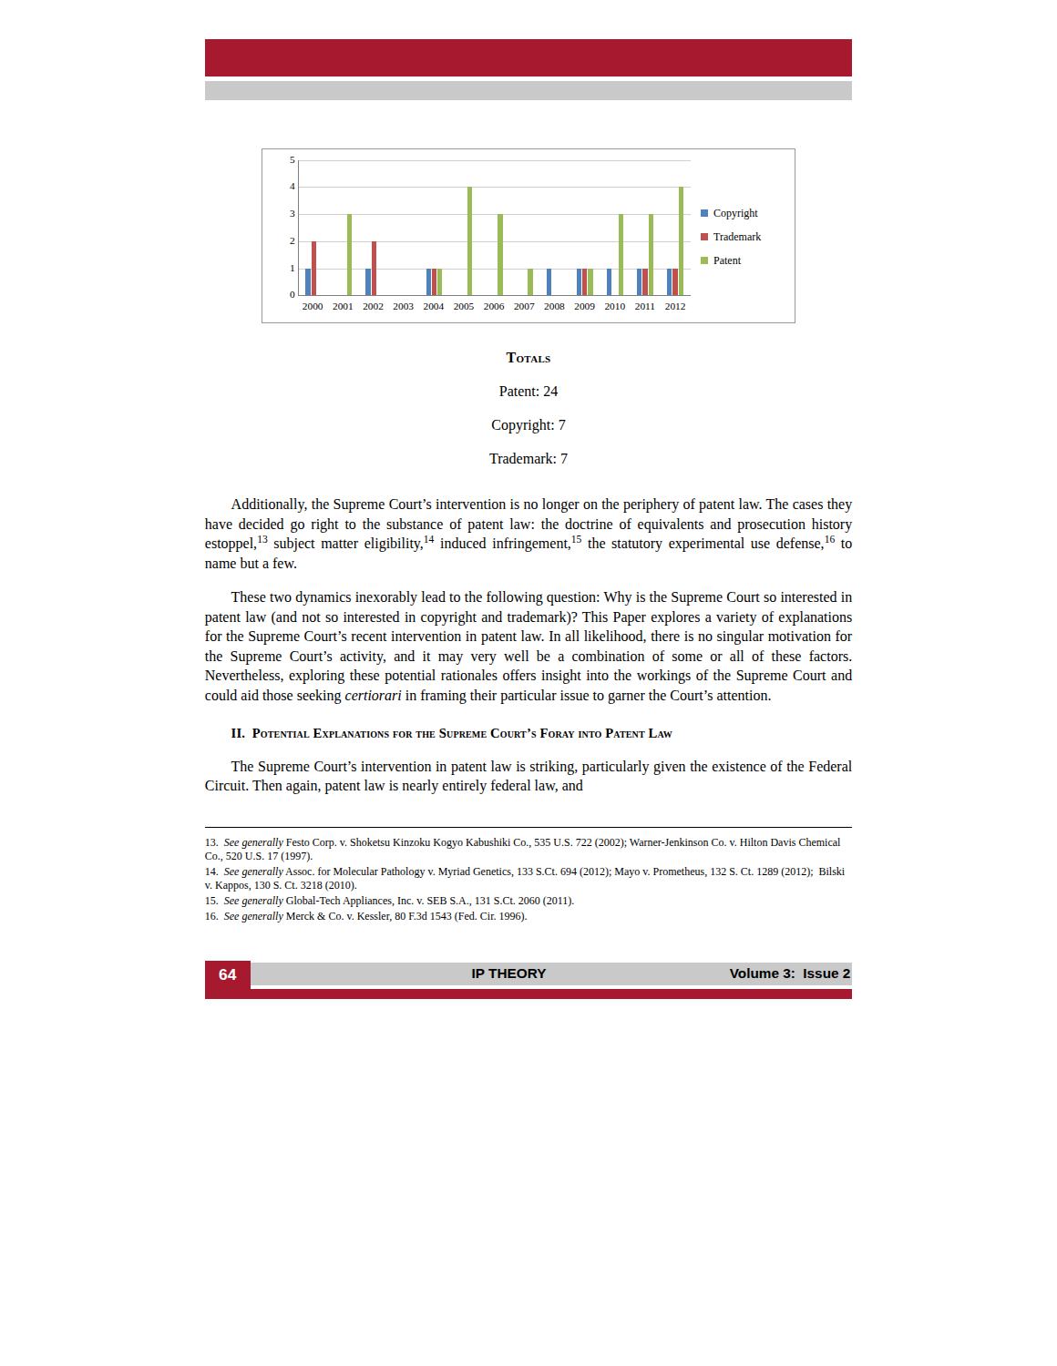5
4
3
2
1
0
2000200120022003200420052006200720082009201020112012
Copyright
Trademark
Patent
Totals
Patent: 24
Copyright: 7
Trademark: 7
Additionally, the Supreme Court’s intervention is no longer on the periphery of patent law. The cases they have decided go right to the substance of patent law: the doctrine of equivalents and prosecution history estoppel,13 subject matter eligibility,14 induced infringement,15 the statutory experimental use defense,16 to name but a few.
These two dynamics inexorably lead to the following question: Why is the Supreme Court so interested in patent law (and not so interested in copyright and trademark)? This Paper explores a variety of explanations for the Supreme Court’s recent intervention in patent law. In all likelihood, there is no singular motivation for the Supreme Court’s activity, and it may very well be a combination of some or all of these factors. Nevertheless, exploring these potential rationales offers insight into the workings of the Supreme Court and could aid those seeking certiorari in framing their particular issue to garner the Court’s attention.
II. Potential Explanations for the Supreme Court’s Foray into Patent Law
The Supreme Court’s intervention in patent law is striking, particularly given the existence of the Federal Circuit. Then again, patent law is nearly entirely federal law, and
13. See generally Festo Corp. v. Shoketsu Kinzoku Kogyo Kabushiki Co., 535 U.S. 722 (2002); Warner-Jenkinson Co. v. Hilton Davis Chemical Co., 520 U.S. 17 (1997).
14. See generally Assoc. for Molecular Pathology v. Myriad Genetics, 133 S.Ct. 694 (2012); Mayo v. Prometheus, 132 S. Ct. 1289 (2012); Bilski v. Kappos, 130 S. Ct. 3218 (2010).
15. See generally Global-Tech Appliances, Inc. v. SEB S.A., 131 S.Ct. 2060 (2011).
16. See generally Merck & Co. v. Kessler, 80 F.3d 1543 (Fed. Cir. 1996).
64
IP THEORY
Volume 3: Issue 2